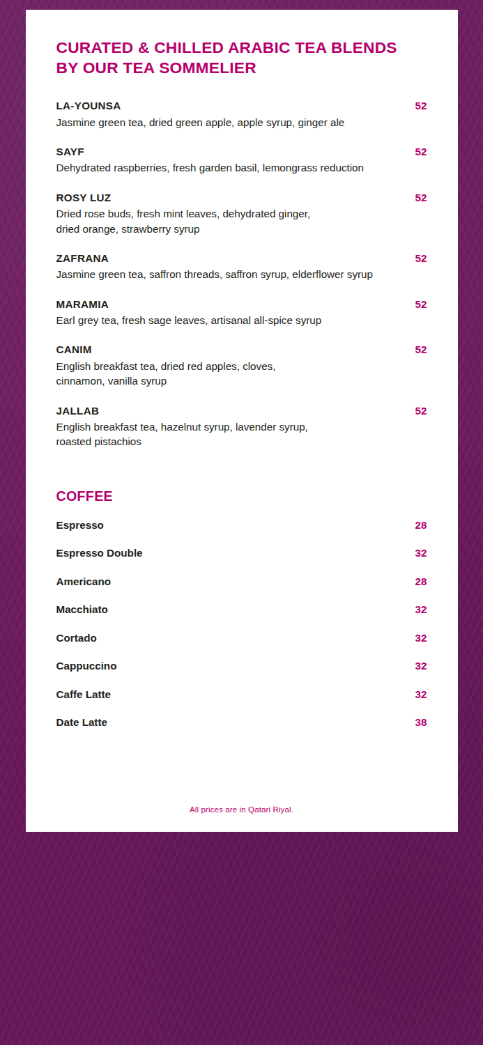Curated & Chilled Arabic Tea Blends
by Our Tea Sommelier
La-Younsa Jasmine green tea, dried green apple, apple syrup, ginger ale
52
Sayf Dehydrated raspberries, fresh garden basil, lemongrass reduction
52
Rosy Luz Dried rose buds, fresh mint leaves, dehydrated ginger,
dried orange, strawberry syrup
52
Zafrana Jasmine green tea, saffron threads, saffron syrup, elderflower syrup
52
Maramia Earl grey tea, fresh sage leaves, artisanal all-spice syrup
52
Canim English breakfast tea, dried red apples, cloves,
cinnamon, vanilla syrup
52
Jallab English breakfast tea, hazelnut syrup, lavender syrup,
roasted pistachios
52
Coffee
Espresso
28
Espresso Double
32
Americano
28
Macchiato
32
Cortado
32
Cappuccino
32
Caffe Latte
32
Date Latte
38
All prices are in Qatari Riyal.